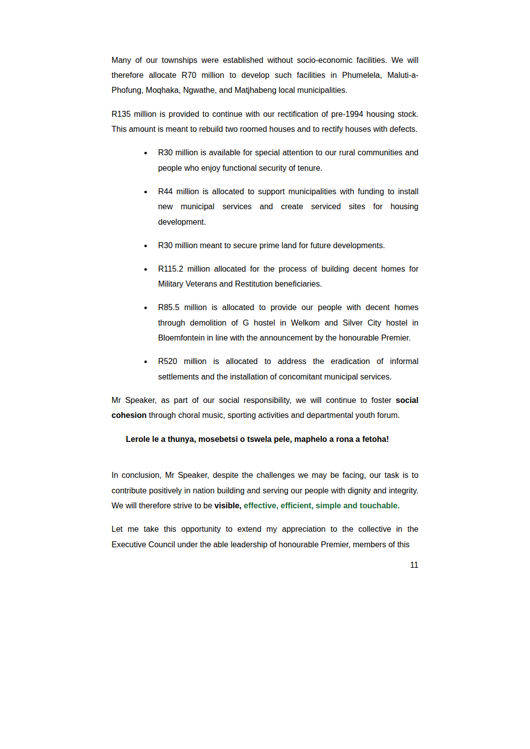Many of our townships were established without socio-economic facilities. We will therefore allocate R70 million to develop such facilities in Phumelela, Maluti-a-Phofung, Moqhaka, Ngwathe, and Matjhabeng local municipalities.
R135 million is provided to continue with our rectification of pre-1994 housing stock. This amount is meant to rebuild two roomed houses and to rectify houses with defects.
R30 million is available for special attention to our rural communities and people who enjoy functional security of tenure.
R44 million is allocated to support municipalities with funding to install new municipal services and create serviced sites for housing development.
R30 million meant to secure prime land for future developments.
R115.2 million allocated for the process of building decent homes for Military Veterans and Restitution beneficiaries.
R85.5 million is allocated to provide our people with decent homes through demolition of G hostel in Welkom and Silver City hostel in Bloemfontein in line with the announcement by the honourable Premier.
R520 million is allocated to address the eradication of informal settlements and the installation of concomitant municipal services.
Mr Speaker, as part of our social responsibility, we will continue to foster social cohesion through choral music, sporting activities and departmental youth forum.
Lerole le a thunya, mosebetsi o tswela pele, maphelo a rona a fetoha!
In conclusion, Mr Speaker, despite the challenges we may be facing, our task is to contribute positively in nation building and serving our people with dignity and integrity. We will therefore strive to be visible, effective, efficient, simple and touchable.
Let me take this opportunity to extend my appreciation to the collective in the Executive Council under the able leadership of honourable Premier, members of this
11